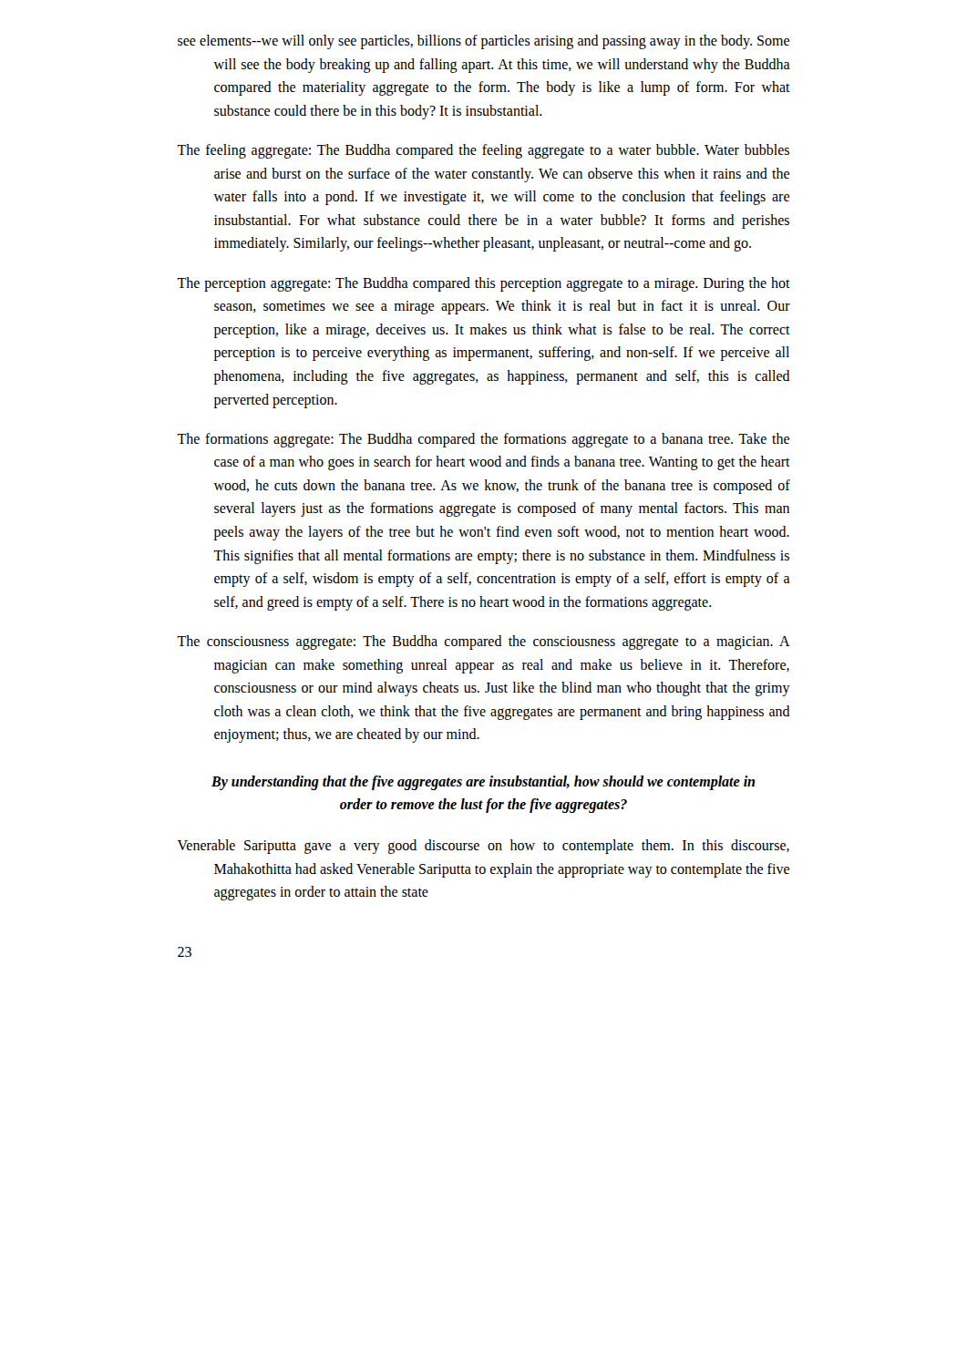see elements--we will only see particles, billions of particles arising and passing away in the body. Some will see the body breaking up and falling apart. At this time, we will understand why the Buddha compared the materiality aggregate to the form. The body is like a lump of form. For what substance could there be in this body? It is insubstantial.
The feeling aggregate: The Buddha compared the feeling aggregate to a water bubble. Water bubbles arise and burst on the surface of the water constantly. We can observe this when it rains and the water falls into a pond. If we investigate it, we will come to the conclusion that feelings are insubstantial. For what substance could there be in a water bubble? It forms and perishes immediately. Similarly, our feelings--whether pleasant, unpleasant, or neutral--come and go.
The perception aggregate: The Buddha compared this perception aggregate to a mirage. During the hot season, sometimes we see a mirage appears. We think it is real but in fact it is unreal. Our perception, like a mirage, deceives us. It makes us think what is false to be real. The correct perception is to perceive everything as impermanent, suffering, and non-self. If we perceive all phenomena, including the five aggregates, as happiness, permanent and self, this is called perverted perception.
The formations aggregate: The Buddha compared the formations aggregate to a banana tree. Take the case of a man who goes in search for heart wood and finds a banana tree. Wanting to get the heart wood, he cuts down the banana tree. As we know, the trunk of the banana tree is composed of several layers just as the formations aggregate is composed of many mental factors. This man peels away the layers of the tree but he won't find even soft wood, not to mention heart wood. This signifies that all mental formations are empty; there is no substance in them. Mindfulness is empty of a self, wisdom is empty of a self, concentration is empty of a self, effort is empty of a self, and greed is empty of a self. There is no heart wood in the formations aggregate.
The consciousness aggregate: The Buddha compared the consciousness aggregate to a magician. A magician can make something unreal appear as real and make us believe in it. Therefore, consciousness or our mind always cheats us. Just like the blind man who thought that the grimy cloth was a clean cloth, we think that the five aggregates are permanent and bring happiness and enjoyment; thus, we are cheated by our mind.
By understanding that the five aggregates are insubstantial, how should we contemplate in order to remove the lust for the five aggregates?
Venerable Sariputta gave a very good discourse on how to contemplate them. In this discourse, Mahakothitta had asked Venerable Sariputta to explain the appropriate way to contemplate the five aggregates in order to attain the state
23